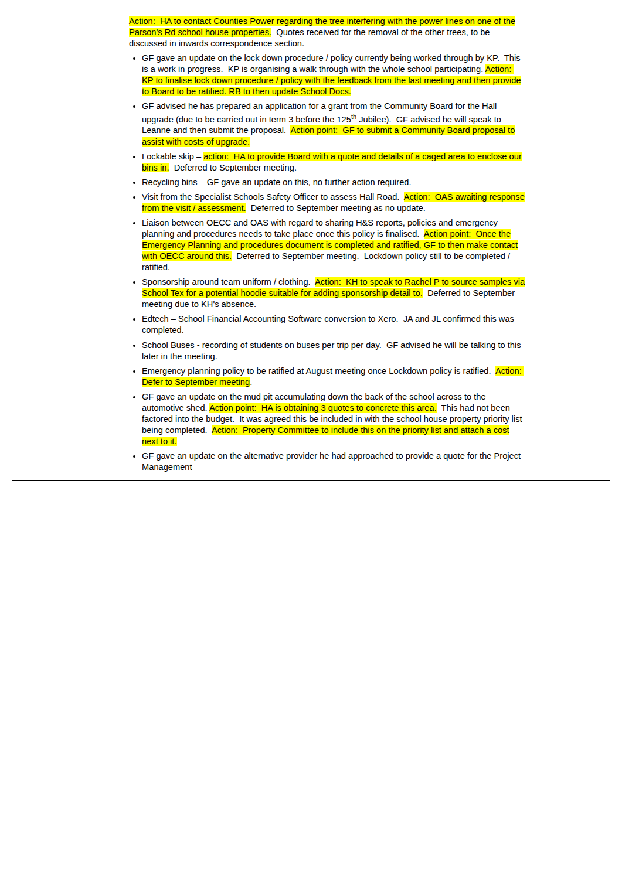| | Action: HA to contact Counties Power regarding the tree interfering with the power lines on one of the Parson's Rd school house properties. Quotes received for the removal of the other trees, to be discussed in inwards correspondence section. GF gave an update on the lock down procedure / policy currently being worked through by KP. This is a work in progress. KP is organising a walk through with the whole school participating. Action: KP to finalise lock down procedure / policy with the feedback from the last meeting and then provide to Board to be ratified. RB to then update School Docs. GF advised he has prepared an application for a grant from the Community Board for the Hall upgrade (due to be carried out in term 3 before the 125 th Jubilee). GF advised he will speak to Leanne and then submit the proposal. Action point: GF to submit a Community Board proposal to assist with costs of upgrade. Lockable skip – action: HA to provide Board with a quote and details of a caged area to enclose our bins in. Deferred to September meeting. Recycling bins – GF gave an update on this, no further action required. Visit from the Specialist Schools Safety Officer to assess Hall Road. Action: OAS awaiting response from the visit / assessment. Deferred to September meeting as no update. Liaison between OECC and OAS with regard to sharing H&S reports, policies and emergency planning and procedures needs to take place once this policy is finalised. Action point: Once the Emergency Planning and procedures document is completed and ratified, GF to then make contact with OECC around this. Deferred to September meeting. Lockdown policy still to be completed / ratified. Sponsorship around team uniform / clothing. Action: KH to speak to Rachel P to source samples via School Tex for a potential hoodie suitable for adding sponsorship detail to. Deferred to September meeting due to KH's absence. Edtech – School Financial Accounting Software conversion to Xero. JA and JL confirmed this was completed. School Buses - recording of students on buses per trip per day. GF advised he will be talking to this later in the meeting. Emergency planning policy to be ratified at August meeting once Lockdown policy is ratified. Action: Defer to September meeting . GF gave an update on the mud pit accumulating down the back of the school across to the automotive shed. Action point: HA is obtaining 3 quotes to concrete this area. This had not been factored into the budget. It was agreed this be included in with the school house property priority list being completed. Action: Property Committee to include this on the priority list and attach a cost next to it. GF gave an update on the alternative provider he had approached to provide a quote for the Project Management | |